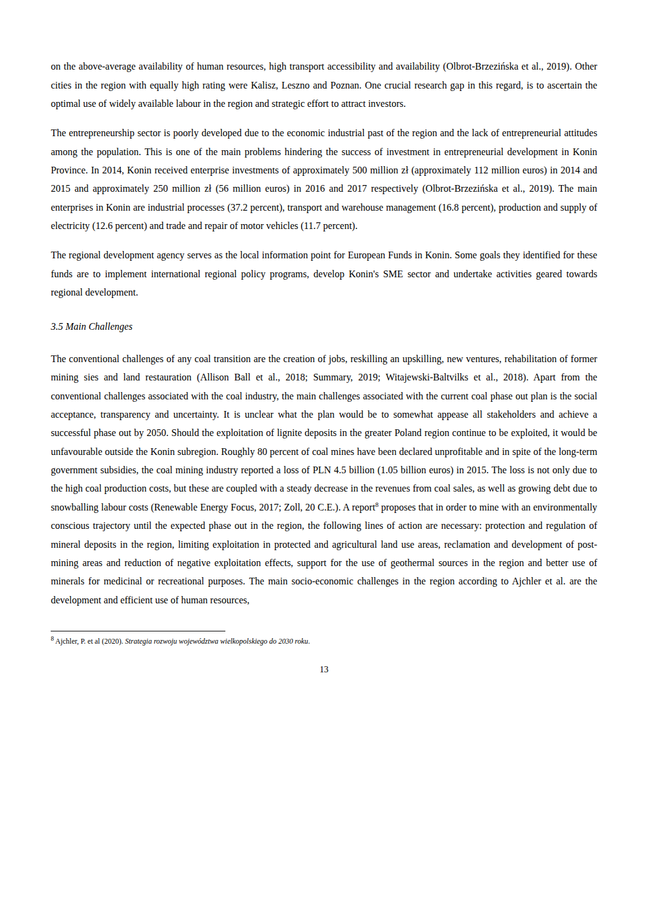on the above-average availability of human resources, high transport accessibility and availability (Olbrot-Brzezińska et al., 2019). Other cities in the region with equally high rating were Kalisz, Leszno and Poznan. One crucial research gap in this regard, is to ascertain the optimal use of widely available labour in the region and strategic effort to attract investors.
The entrepreneurship sector is poorly developed due to the economic industrial past of the region and the lack of entrepreneurial attitudes among the population. This is one of the main problems hindering the success of investment in entrepreneurial development in Konin Province. In 2014, Konin received enterprise investments of approximately 500 million zł (approximately 112 million euros) in 2014 and 2015 and approximately 250 million zł (56 million euros) in 2016 and 2017 respectively (Olbrot-Brzezińska et al., 2019). The main enterprises in Konin are industrial processes (37.2 percent), transport and warehouse management (16.8 percent), production and supply of electricity (12.6 percent) and trade and repair of motor vehicles (11.7 percent).
The regional development agency serves as the local information point for European Funds in Konin. Some goals they identified for these funds are to implement international regional policy programs, develop Konin's SME sector and undertake activities geared towards regional development.
3.5 Main Challenges
The conventional challenges of any coal transition are the creation of jobs, reskilling an upskilling, new ventures, rehabilitation of former mining sies and land restauration (Allison Ball et al., 2018; Summary, 2019; Witajewski-Baltvilks et al., 2018). Apart from the conventional challenges associated with the coal industry, the main challenges associated with the current coal phase out plan is the social acceptance, transparency and uncertainty. It is unclear what the plan would be to somewhat appease all stakeholders and achieve a successful phase out by 2050. Should the exploitation of lignite deposits in the greater Poland region continue to be exploited, it would be unfavourable outside the Konin subregion. Roughly 80 percent of coal mines have been declared unprofitable and in spite of the long-term government subsidies, the coal mining industry reported a loss of PLN 4.5 billion (1.05 billion euros) in 2015. The loss is not only due to the high coal production costs, but these are coupled with a steady decrease in the revenues from coal sales, as well as growing debt due to snowballing labour costs (Renewable Energy Focus, 2017; Zoll, 20 C.E.). A report8 proposes that in order to mine with an environmentally conscious trajectory until the expected phase out in the region, the following lines of action are necessary: protection and regulation of mineral deposits in the region, limiting exploitation in protected and agricultural land use areas, reclamation and development of post-mining areas and reduction of negative exploitation effects, support for the use of geothermal sources in the region and better use of minerals for medicinal or recreational purposes. The main socio-economic challenges in the region according to Ajchler et al. are the development and efficient use of human resources,
8 Ajchler, P. et al (2020). Strategia rozwoju województwa wielkopolskiego do 2030 roku.
13